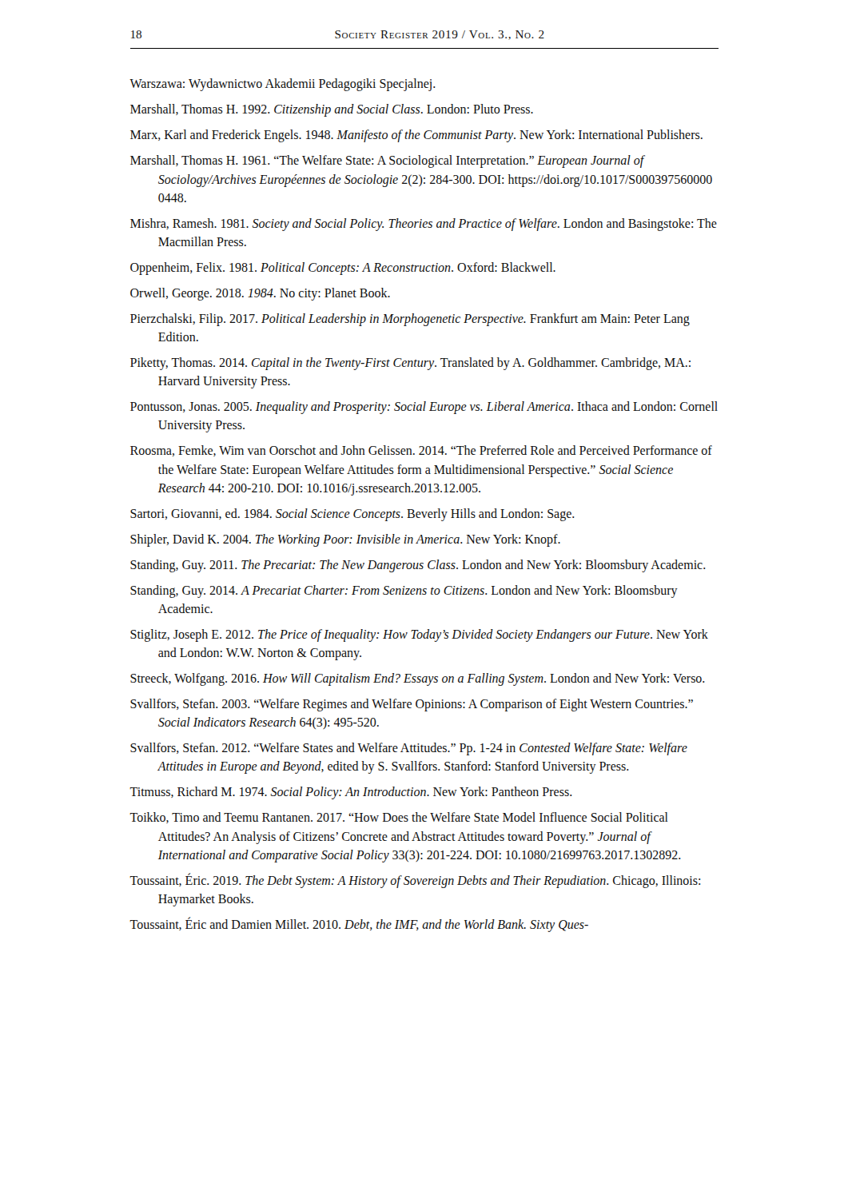18 Society Register 2019 / Vol. 3., No. 2
Warszawa: Wydawnictwo Akademii Pedagogiki Specjalnej.
Marshall, Thomas H. 1992. Citizenship and Social Class. London: Pluto Press.
Marx, Karl and Frederick Engels. 1948. Manifesto of the Communist Party. New York: International Publishers.
Marshall, Thomas H. 1961. “The Welfare State: A Sociological Interpretation.” European Journal of Sociology/Archives Européennes de Sociologie 2(2): 284-300. DOI: https://doi.org/10.1017/S0003975600000448.
Mishra, Ramesh. 1981. Society and Social Policy. Theories and Practice of Welfare. London and Basingstoke: The Macmillan Press.
Oppenheim, Felix. 1981. Political Concepts: A Reconstruction. Oxford: Blackwell.
Orwell, George. 2018. 1984. No city: Planet Book.
Pierzchalski, Filip. 2017. Political Leadership in Morphogenetic Perspective. Frankfurt am Main: Peter Lang Edition.
Piketty, Thomas. 2014. Capital in the Twenty-First Century. Translated by A. Goldhammer. Cambridge, MA.: Harvard University Press.
Pontusson, Jonas. 2005. Inequality and Prosperity: Social Europe vs. Liberal America. Ithaca and London: Cornell University Press.
Roosma, Femke, Wim van Oorschot and John Gelissen. 2014. “The Preferred Role and Perceived Performance of the Welfare State: European Welfare Attitudes form a Multidimensional Perspective.” Social Science Research 44: 200-210. DOI: 10.1016/j.ssresearch.2013.12.005.
Sartori, Giovanni, ed. 1984. Social Science Concepts. Beverly Hills and London: Sage.
Shipler, David K. 2004. The Working Poor: Invisible in America. New York: Knopf.
Standing, Guy. 2011. The Precariat: The New Dangerous Class. London and New York: Bloomsbury Academic.
Standing, Guy. 2014. A Precariat Charter: From Senizens to Citizens. London and New York: Bloomsbury Academic.
Stiglitz, Joseph E. 2012. The Price of Inequality: How Today’s Divided Society Endangers our Future. New York and London: W.W. Norton & Company.
Streeck, Wolfgang. 2016. How Will Capitalism End? Essays on a Falling System. London and New York: Verso.
Svallfors, Stefan. 2003. “Welfare Regimes and Welfare Opinions: A Comparison of Eight Western Countries.” Social Indicators Research 64(3): 495-520.
Svallfors, Stefan. 2012. “Welfare States and Welfare Attitudes.” Pp. 1-24 in Contested Welfare State: Welfare Attitudes in Europe and Beyond, edited by S. Svallfors. Stanford: Stanford University Press.
Titmuss, Richard M. 1974. Social Policy: An Introduction. New York: Pantheon Press.
Toikko, Timo and Teemu Rantanen. 2017. “How Does the Welfare State Model Influence Social Political Attitudes? An Analysis of Citizens’ Concrete and Abstract Attitudes toward Poverty.” Journal of International and Comparative Social Policy 33(3): 201-224. DOI: 10.1080/21699763.2017.1302892.
Toussaint, Éric. 2019. The Debt System: A History of Sovereign Debts and Their Repudiation. Chicago, Illinois: Haymarket Books.
Toussaint, Éric and Damien Millet. 2010. Debt, the IMF, and the World Bank. Sixty Ques-